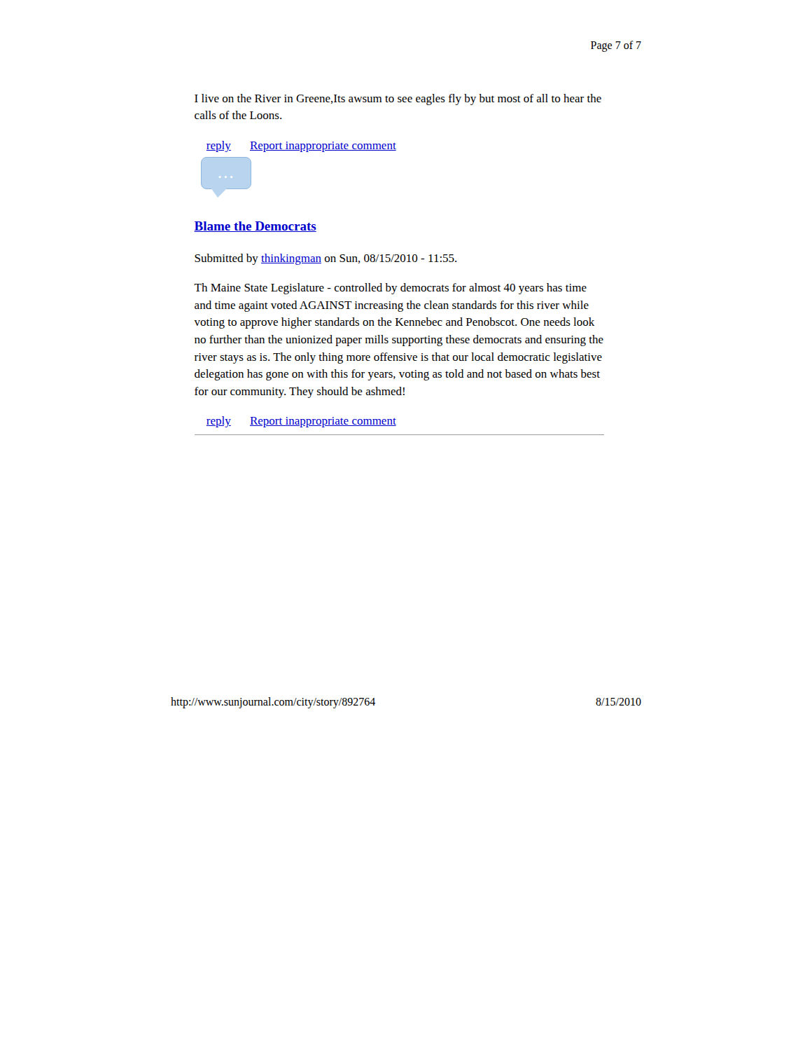Page 7 of 7
I live on the River in Greene,Its awsum to see eagles fly by but most of all to hear the calls of the Loons.
reply Report inappropriate comment
…
Blame the Democrats
Submitted by thinkingman on Sun, 08/15/2010 - 11:55.
Th Maine State Legislature - controlled by democrats for almost 40 years has time and time againt voted AGAINST increasing the clean standards for this river while voting to approve higher standards on the Kennebec and Penobscot. One needs look no further than the unionized paper mills supporting these democrats and ensuring the river stays as is. The only thing more offensive is that our local democratic legislative delegation has gone on with this for years, voting as told and not based on whats best for our community. They should be ashmed!
reply Report inappropriate comment
http://www.sunjournal.com/city/story/892764 8/15/2010